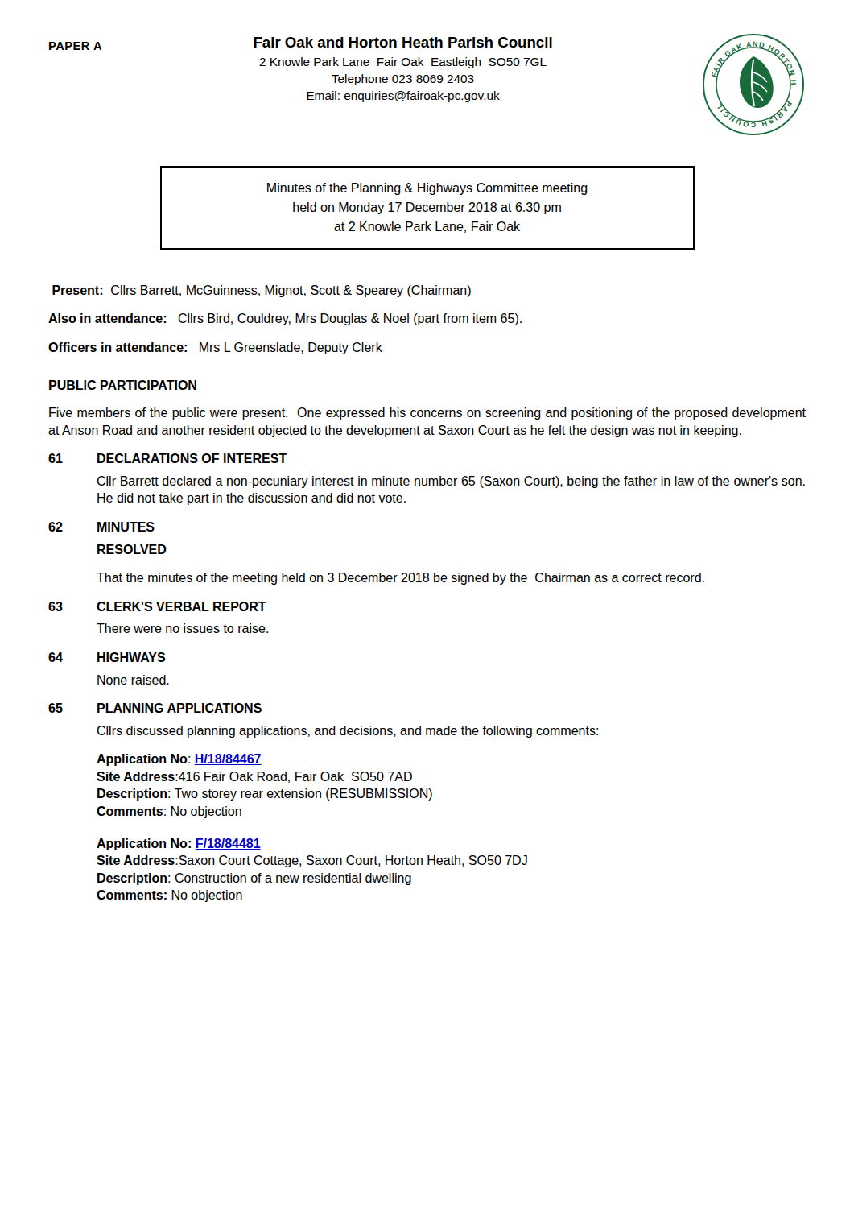PAPER A
Fair Oak and Horton Heath Parish Council
2 Knowle Park Lane Fair Oak Eastleigh SO50 7GL
Telephone 023 8069 2403
Email: enquiries@fairoak-pc.gov.uk
FAIR OAK AND HORTON HEATH PARISH COUNCIL
Minutes of the Planning & Highways Committee meeting
held on Monday 17 December 2018 at 6.30 pm
at 2 Knowle Park Lane, Fair Oak
Present: Cllrs Barrett, McGuinness, Mignot, Scott & Spearey (Chairman)
Also in attendance: Cllrs Bird, Couldrey, Mrs Douglas & Noel (part from item 65).
Officers in attendance: Mrs L Greenslade, Deputy Clerk
Public Participation
Five members of the public were present. One expressed his concerns on screening and positioning of the proposed development at Anson Road and another resident objected to the development at Saxon Court as he felt the design was not in keeping.
61
Declarations of Interest
Cllr Barrett declared a non-pecuniary interest in minute number 65 (Saxon Court), being the father in law of the owner's son. He did not take part in the discussion and did not vote.
62
Minutes
RESOLVED
That the minutes of the meeting held on 3 December 2018 be signed by the Chairman as a correct record.
63
Clerk's Verbal Report
There were no issues to raise.
64
Highways
None raised.
65
Planning Applications
Cllrs discussed planning applications, and decisions, and made the following comments:
Application No: H/18/84467
Site Address:416 Fair Oak Road, Fair Oak SO50 7AD
Description: Two storey rear extension (RESUBMISSION)
Comments: No objection
Application No: F/18/84481
Site Address:Saxon Court Cottage, Saxon Court, Horton Heath, SO50 7DJ
Description: Construction of a new residential dwelling
Comments: No objection